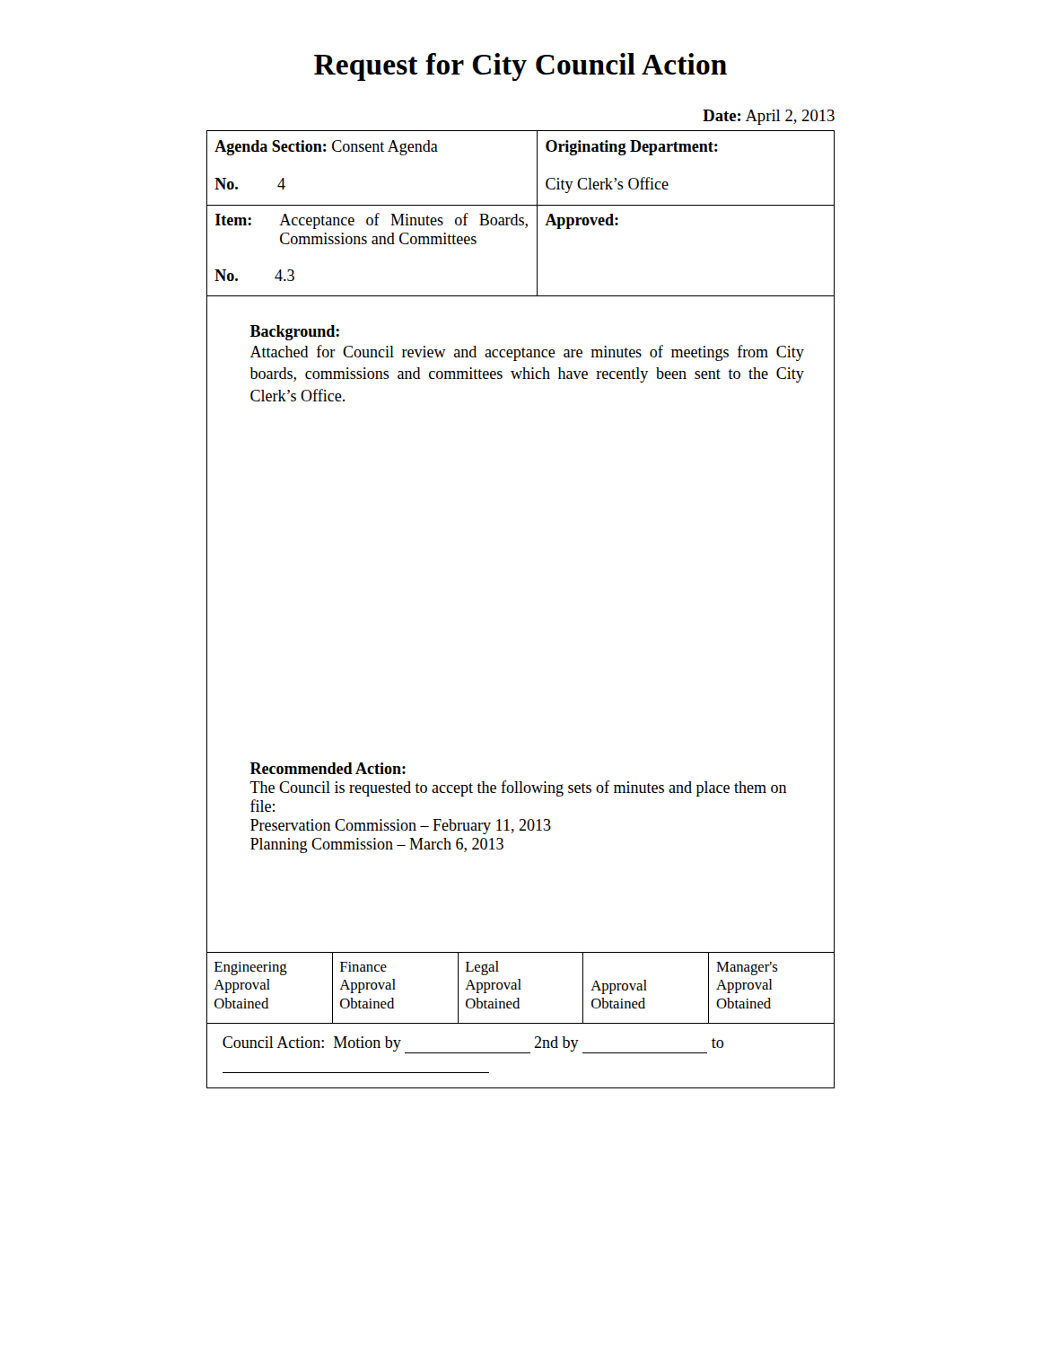Request for City Council Action
Date: April 2, 2013
| Agenda Section: Consent Agenda No. 4 | Originating Department: City Clerk’s Office |
| Item: Acceptance of Minutes of Boards, Commissions and Committees No. 4.3 | Approved: |
| Background: Attached for Council review and acceptance are minutes of meetings from City boards, commissions and committees which have recently been sent to the City Clerk’s Office. Recommended Action: The Council is requested to accept the following sets of minutes and place them on file: Preservation Commission – February 11, 2013 Planning Commission – March 6, 2013 |
| Engineering Approval Obtained | Finance Approval Obtained | Legal Approval Obtained | Approval Obtained | Manager's Approval Obtained |
Council Action: Motion by 2nd by to